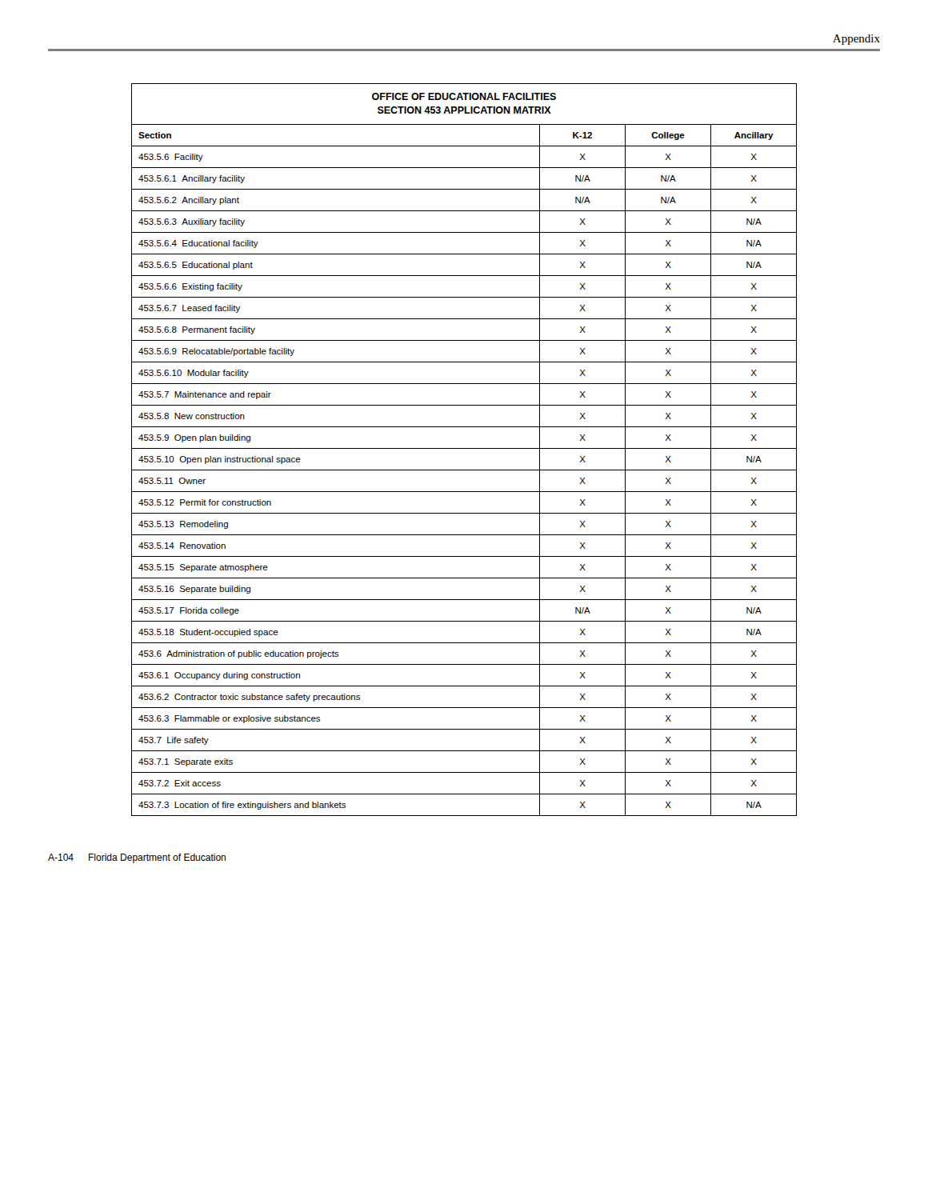Appendix
OFFICE OF EDUCATIONAL FACILITIES SECTION 453 APPLICATION MATRIX
| Section | K-12 | College | Ancillary |
| --- | --- | --- | --- |
| 453.5.6 Facility | X | X | X |
| 453.5.6.1 Ancillary facility | N/A | N/A | X |
| 453.5.6.2 Ancillary plant | N/A | N/A | X |
| 453.5.6.3 Auxiliary facility | X | X | N/A |
| 453.5.6.4 Educational facility | X | X | N/A |
| 453.5.6.5 Educational plant | X | X | N/A |
| 453.5.6.6 Existing facility | X | X | X |
| 453.5.6.7 Leased facility | X | X | X |
| 453.5.6.8 Permanent facility | X | X | X |
| 453.5.6.9 Relocatable/portable facility | X | X | X |
| 453.5.6.10 Modular facility | X | X | X |
| 453.5.7 Maintenance and repair | X | X | X |
| 453.5.8 New construction | X | X | X |
| 453.5.9 Open plan building | X | X | X |
| 453.5.10 Open plan instructional space | X | X | N/A |
| 453.5.11 Owner | X | X | X |
| 453.5.12 Permit for construction | X | X | X |
| 453.5.13 Remodeling | X | X | X |
| 453.5.14 Renovation | X | X | X |
| 453.5.15 Separate atmosphere | X | X | X |
| 453.5.16 Separate building | X | X | X |
| 453.5.17 Florida college | N/A | X | N/A |
| 453.5.18 Student-occupied space | X | X | N/A |
| 453.6 Administration of public education projects | X | X | X |
| 453.6.1 Occupancy during construction | X | X | X |
| 453.6.2 Contractor toxic substance safety precautions | X | X | X |
| 453.6.3 Flammable or explosive substances | X | X | X |
| 453.7 Life safety | X | X | X |
| 453.7.1 Separate exits | X | X | X |
| 453.7.2 Exit access | X | X | X |
| 453.7.3 Location of fire extinguishers and blankets | X | X | N/A |
A-104 Florida Department of Education